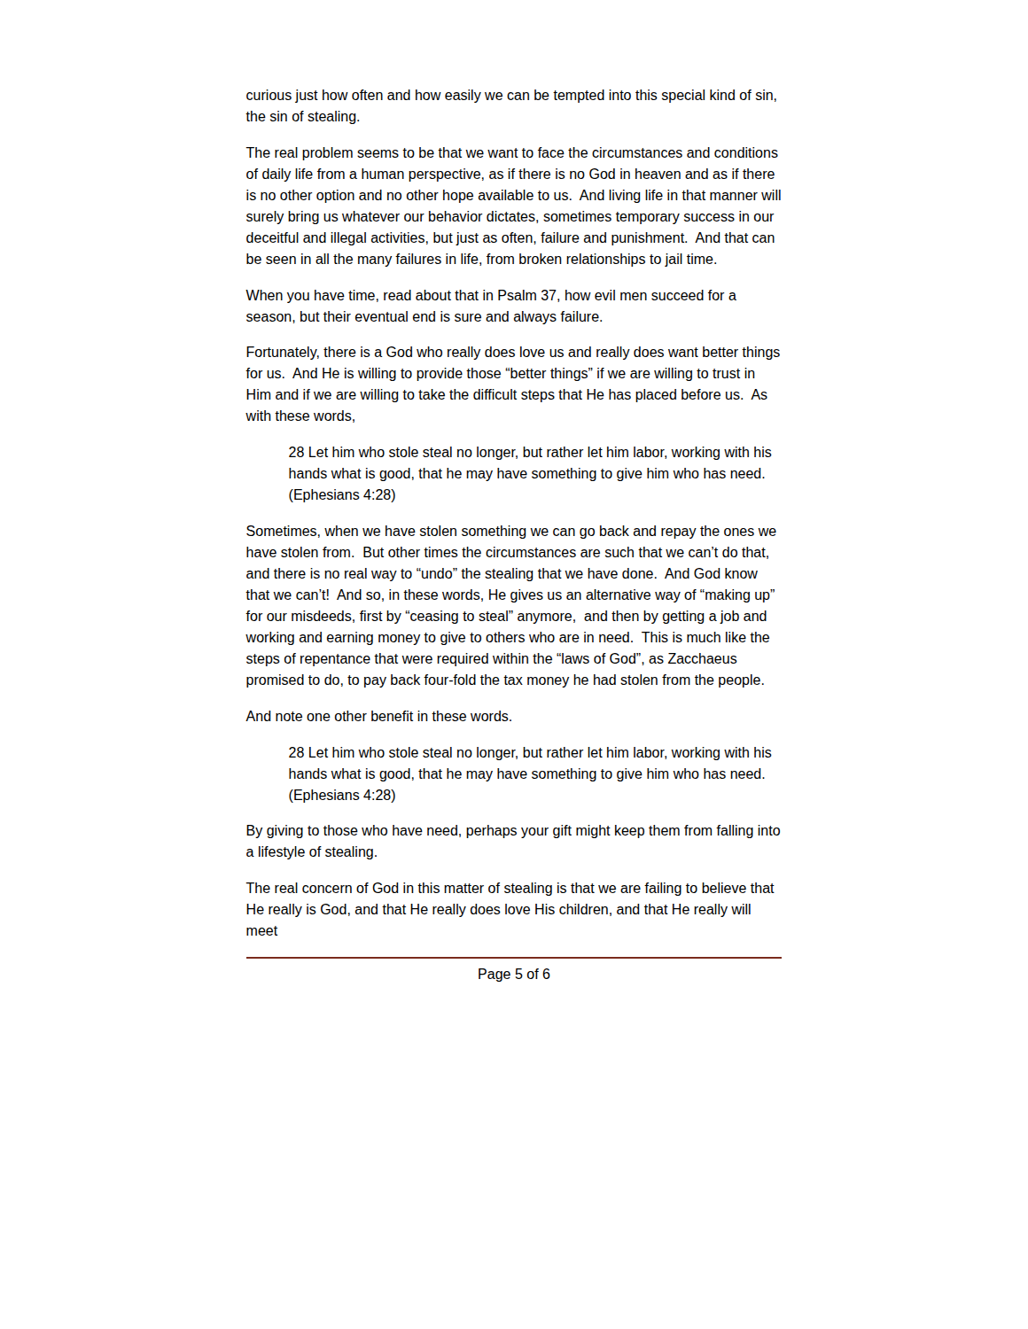curious just how often and how easily we can be tempted into this special kind of sin, the sin of stealing.
The real problem seems to be that we want to face the circumstances and conditions of daily life from a human perspective, as if there is no God in heaven and as if there is no other option and no other hope available to us. And living life in that manner will surely bring us whatever our behavior dictates, sometimes temporary success in our deceitful and illegal activities, but just as often, failure and punishment. And that can be seen in all the many failures in life, from broken relationships to jail time.
When you have time, read about that in Psalm 37, how evil men succeed for a season, but their eventual end is sure and always failure.
Fortunately, there is a God who really does love us and really does want better things for us. And He is willing to provide those “better things” if we are willing to trust in Him and if we are willing to take the difficult steps that He has placed before us. As with these words,
28 Let him who stole steal no longer, but rather let him labor, working with his hands what is good, that he may have something to give him who has need. (Ephesians 4:28)
Sometimes, when we have stolen something we can go back and repay the ones we have stolen from. But other times the circumstances are such that we can’t do that, and there is no real way to “undo” the stealing that we have done. And God know that we can’t! And so, in these words, He gives us an alternative way of “making up” for our misdeeds, first by “ceasing to steal” anymore, and then by getting a job and working and earning money to give to others who are in need. This is much like the steps of repentance that were required within the “laws of God”, as Zacchaeus promised to do, to pay back four-fold the tax money he had stolen from the people.
And note one other benefit in these words.
28 Let him who stole steal no longer, but rather let him labor, working with his hands what is good, that he may have something to give him who has need. (Ephesians 4:28)
By giving to those who have need, perhaps your gift might keep them from falling into a lifestyle of stealing.
The real concern of God in this matter of stealing is that we are failing to believe that He really is God, and that He really does love His children, and that He really will meet
Page 5 of 6